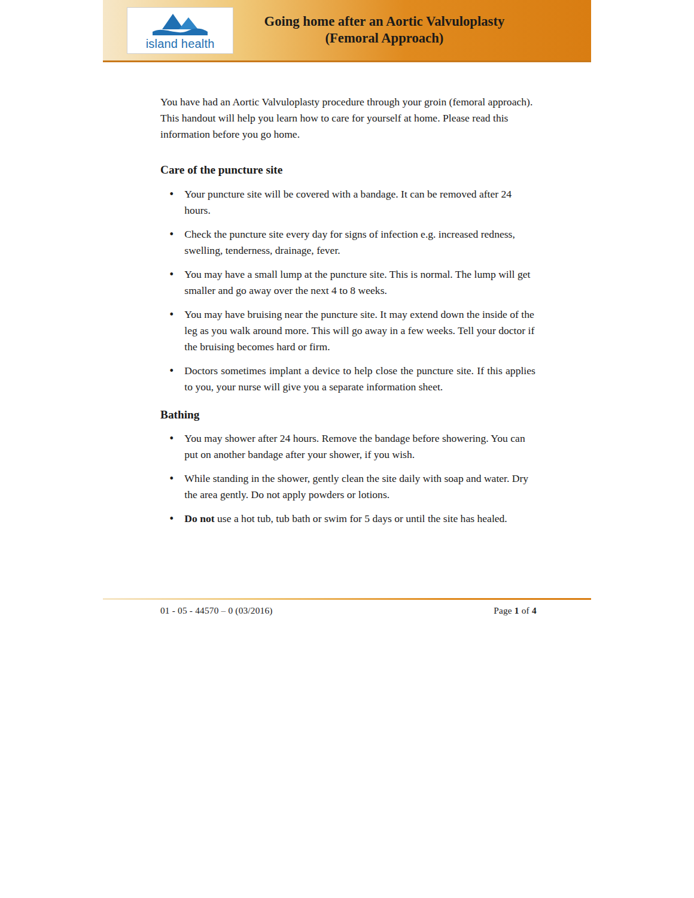island health
Going home after an Aortic Valvuloplasty
(Femoral Approach)
You have had an Aortic Valvuloplasty procedure through your groin (femoral approach). This handout will help you learn how to care for yourself at home. Please read this information before you go home.
Care of the puncture site
Your puncture site will be covered with a bandage. It can be removed after 24 hours.
Check the puncture site every day for signs of infection e.g. increased redness, swelling, tenderness, drainage, fever.
You may have a small lump at the puncture site. This is normal. The lump will get smaller and go away over the next 4 to 8 weeks.
You may have bruising near the puncture site. It may extend down the inside of the leg as you walk around more. This will go away in a few weeks. Tell your doctor if the bruising becomes hard or firm.
Doctors sometimes implant a device to help close the puncture site. If this applies to you, your nurse will give you a separate information sheet.
Bathing
You may shower after 24 hours. Remove the bandage before showering. You can put on another bandage after your shower, if you wish.
While standing in the shower, gently clean the site daily with soap and water. Dry the area gently. Do not apply powders or lotions.
Do not use a hot tub, tub bath or swim for 5 days or until the site has healed.
01 - 05 - 44570 – 0 (03/2016)
Page 1 of 4